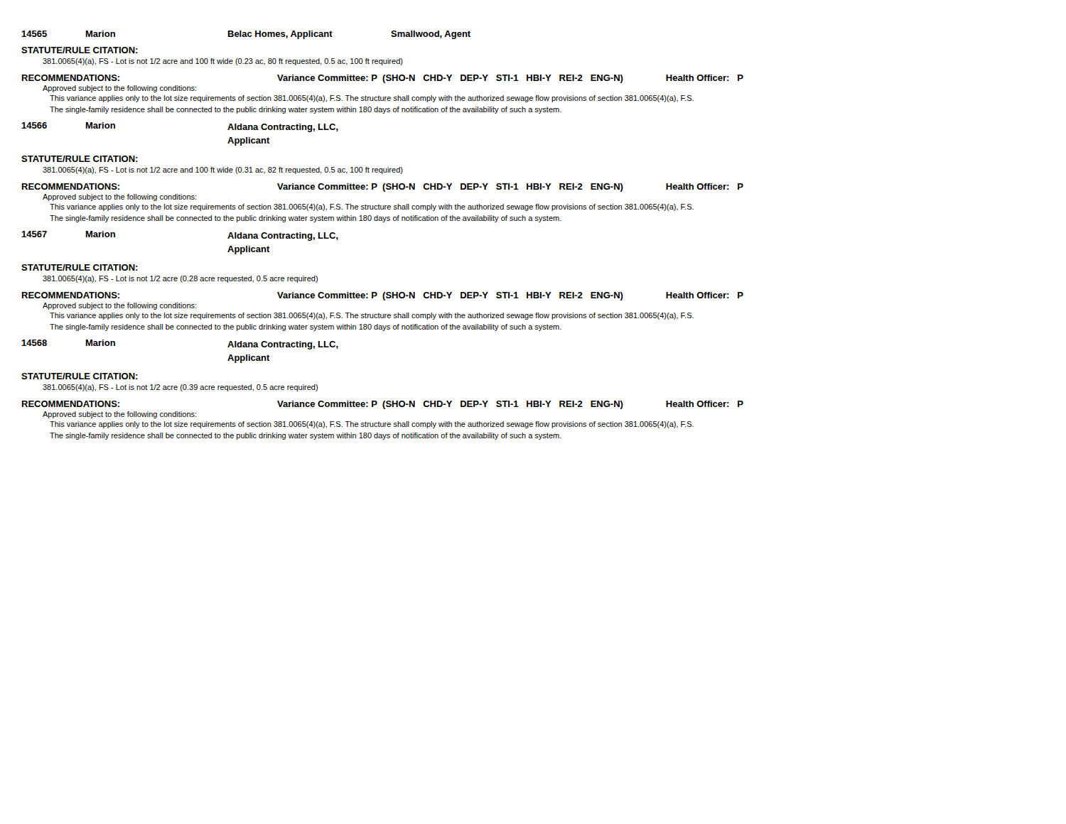14565
Marion
Belac Homes, Applicant
Smallwood, Agent
STATUTE/RULE CITATION:
381.0065(4)(a), FS - Lot is not 1/2 acre and 100 ft wide (0.23 ac, 80 ft requested, 0.5 ac, 100 ft required)
RECOMMENDATIONS:
Variance Committee: P (SHO-N CHD-Y DEP-Y STI-1 HBI-Y REI-2 ENG-N)
Health Officer: P
Approved subject to the following conditions:
This variance applies only to the lot size requirements of section 381.0065(4)(a), F.S. The structure shall comply with the authorized sewage flow provisions of section 381.0065(4)(a), F.S.
The single-family residence shall be connected to the public drinking water system within 180 days of notification of the availability of such a system.
14566
Marion
Aldana Contracting, LLC,
Applicant
STATUTE/RULE CITATION:
381.0065(4)(a), FS - Lot is not 1/2 acre and 100 ft wide (0.31 ac, 82 ft requested, 0.5 ac, 100 ft required)
RECOMMENDATIONS:
Variance Committee: P (SHO-N CHD-Y DEP-Y STI-1 HBI-Y REI-2 ENG-N)
Health Officer: P
Approved subject to the following conditions:
This variance applies only to the lot size requirements of section 381.0065(4)(a), F.S. The structure shall comply with the authorized sewage flow provisions of section 381.0065(4)(a), F.S.
The single-family residence shall be connected to the public drinking water system within 180 days of notification of the availability of such a system.
14567
Marion
Aldana Contracting, LLC,
Applicant
STATUTE/RULE CITATION:
381.0065(4)(a), FS - Lot is not 1/2 acre (0.28 acre requested, 0.5 acre required)
RECOMMENDATIONS:
Variance Committee: P (SHO-N CHD-Y DEP-Y STI-1 HBI-Y REI-2 ENG-N)
Health Officer: P
Approved subject to the following conditions:
This variance applies only to the lot size requirements of section 381.0065(4)(a), F.S. The structure shall comply with the authorized sewage flow provisions of section 381.0065(4)(a), F.S.
The single-family residence shall be connected to the public drinking water system within 180 days of notification of the availability of such a system.
14568
Marion
Aldana Contracting, LLC,
Applicant
STATUTE/RULE CITATION:
381.0065(4)(a), FS - Lot is not 1/2 acre (0.39 acre requested, 0.5 acre required)
RECOMMENDATIONS:
Variance Committee: P (SHO-N CHD-Y DEP-Y STI-1 HBI-Y REI-2 ENG-N)
Health Officer: P
Approved subject to the following conditions:
This variance applies only to the lot size requirements of section 381.0065(4)(a), F.S. The structure shall comply with the authorized sewage flow provisions of section 381.0065(4)(a), F.S.
The single-family residence shall be connected to the public drinking water system within 180 days of notification of the availability of such a system.